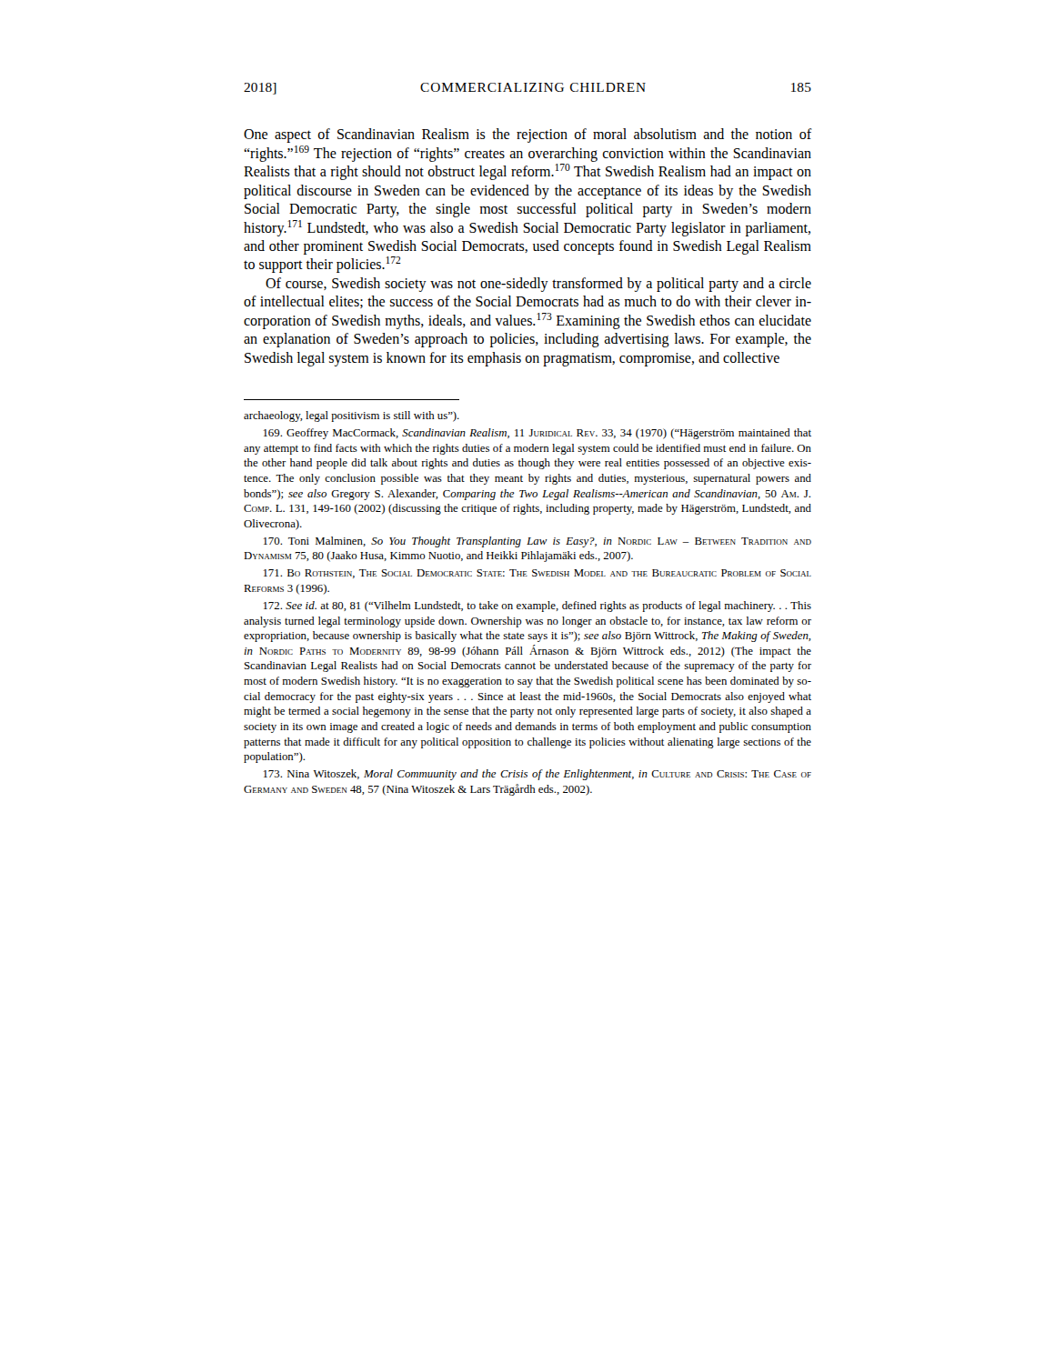2018] COMMERCIALIZING CHILDREN 185
One aspect of Scandinavian Realism is the rejection of moral absolutism and the notion of “rights.”169 The rejection of “rights” creates an overarching conviction within the Scandinavian Realists that a right should not obstruct legal reform.170 That Swedish Realism had an impact on political discourse in Sweden can be evidenced by the acceptance of its ideas by the Swedish Social Democratic Party, the single most successful political party in Sweden’s modern history.171 Lundstedt, who was also a Swedish Social Democratic Party legislator in parliament, and other prominent Swedish Social Democrats, used concepts found in Swedish Legal Realism to support their policies.172
Of course, Swedish society was not one-sidedly transformed by a political party and a circle of intellectual elites; the success of the Social Democrats had as much to do with their clever incorporation of Swedish myths, ideals, and values.173 Examining the Swedish ethos can elucidate an explanation of Sweden’s approach to policies, including advertising laws. For example, the Swedish legal system is known for its emphasis on pragmatism, compromise, and collective
archaeology, legal positivism is still with us”).
169. Geoffrey MacCormack, Scandinavian Realism, 11 Juridical Rev. 33, 34 (1970) (“Hägerström maintained that any attempt to find facts with which the rights duties of a modern legal system could be identified must end in failure. On the other hand people did talk about rights and duties as though they were real entities possessed of an objective existence. The only conclusion possible was that they meant by rights and duties, mysterious, supernatural powers and bonds”); see also Gregory S. Alexander, Comparing the Two Legal Realisms--American and Scandinavian, 50 Am. J. Comp. L. 131, 149-160 (2002) (discussing the critique of rights, including property, made by Hägerström, Lundstedt, and Olivecrona).
170. Toni Malminen, So You Thought Transplanting Law is Easy?, in Nordic Law – Between Tradition and Dynamism 75, 80 (Jaako Husa, Kimmo Nuotio, and Heikki Pihlajamäki eds., 2007).
171. Bo Rothstein, The Social Democratic State: The Swedish Model and the Bureaucratic Problem of Social Reforms 3 (1996).
172. See id. at 80, 81 (“Vilhelm Lundstedt, to take on example, defined rights as products of legal machinery. . . This analysis turned legal terminology upside down. Ownership was no longer an obstacle to, for instance, tax law reform or expropriation, because ownership is basically what the state says it is”); see also Björn Wittrock, The Making of Sweden, in Nordic Paths to Modernity 89, 98-99 (Jóhann Páll Árnason & Björn Wittrock eds., 2012) (The impact the Scandinavian Legal Realists had on Social Democrats cannot be understated because of the supremacy of the party for most of modern Swedish history. “It is no exaggeration to say that the Swedish political scene has been dominated by social democracy for the past eighty-six years . . . Since at least the mid-1960s, the Social Democrats also enjoyed what might be termed a social hegemony in the sense that the party not only represented large parts of society, it also shaped a society in its own image and created a logic of needs and demands in terms of both employment and public consumption patterns that made it difficult for any political opposition to challenge its policies without alienating large sections of the population”).
173. Nina Witoszek, Moral Commuunity and the Crisis of the Enlightenment, in Culture and Crisis: The Case of Germany and Sweden 48, 57 (Nina Witoszek & Lars Trägårdh eds., 2002).